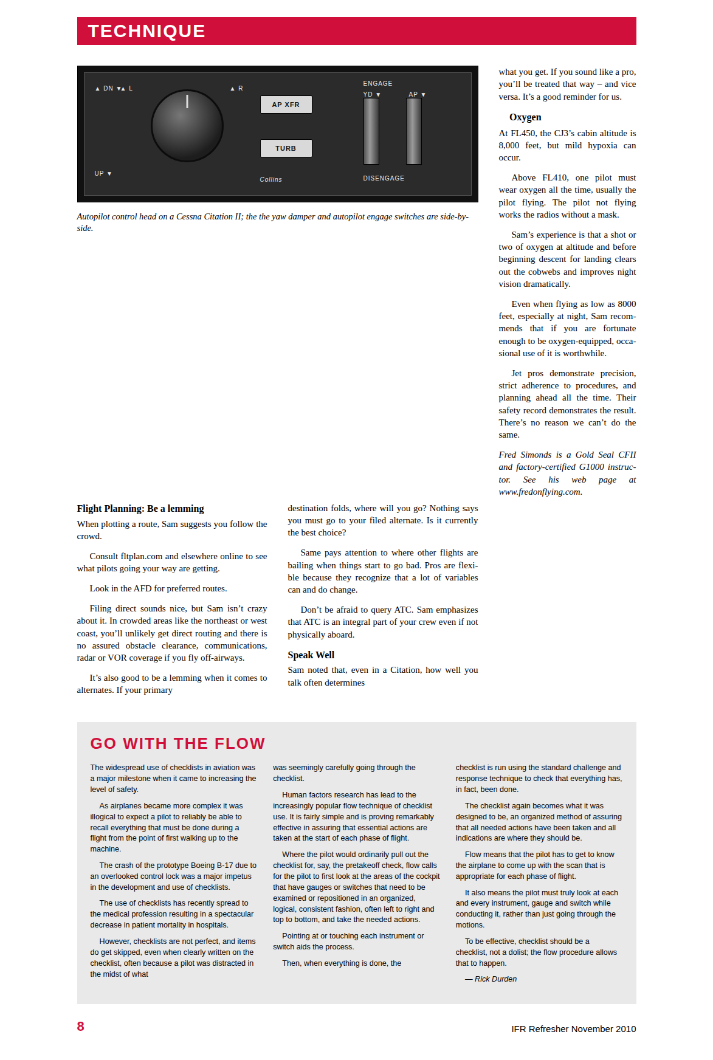Technique
▲ DN ▼ UP ▼ ▲ L ▲ R
AP XFR
TURB
ENGAGE YD ▼ AP ▼
DISENGAGE Collins
Autopilot control head on a Cessna Citation II; the the yaw damper and autopilot engage switches are side-by-side.
what you get. If you sound like a pro, you’ll be treated that way – and vice versa. It’s a good reminder for us.
Oxygen
At FL450, the CJ3’s cabin altitude is 8,000 feet, but mild hypoxia can occur.
Above FL410, one pilot must wear oxygen all the time, usually the pilot flying. The pilot not flying works the radios without a mask.
Sam’s experience is that a shot or two of oxygen at altitude and before beginning descent for landing clears out the cobwebs and improves night vision dramatically.
Even when flying as low as 8000 feet, especially at night, Sam recommends that if you are fortunate enough to be oxygen-equipped, occasional use of it is worthwhile.
Jet pros demonstrate precision, strict adherence to procedures, and planning ahead all the time. Their safety record demonstrates the result. There’s no reason we can’t do the same.
Fred Simonds is a Gold Seal CFII and factory-certified G1000 instructor. See his web page at www.fredonflying.com.
Flight Planning: Be a lemming
When plotting a route, Sam suggests you follow the crowd.
Consult fltplan.com and elsewhere online to see what pilots going your way are getting.
Look in the AFD for preferred routes.
Filing direct sounds nice, but Sam isn’t crazy about it. In crowded areas like the northeast or west coast, you’ll unlikely get direct routing and there is no assured obstacle clearance, communications, radar or VOR coverage if you fly off-airways.
It’s also good to be a lemming when it comes to alternates. If your primary
destination folds, where will you go? Nothing says you must go to your filed alternate. Is it currently the best choice?
Same pays attention to where other flights are bailing when things start to go bad. Pros are flexible because they recognize that a lot of variables can and do change.
Don’t be afraid to query ATC. Sam emphasizes that ATC is an integral part of your crew even if not physically aboard.
Speak Well
Sam noted that, even in a Citation, how well you talk often determines
Go with the Flow
The widespread use of checklists in aviation was a major milestone when it came to increasing the level of safety.
As airplanes became more complex it was illogical to expect a pilot to reliably be able to recall everything that must be done during a flight from the point of first walking up to the machine.
The crash of the prototype Boeing B-17 due to an overlooked control lock was a major impetus in the development and use of checklists.
The use of checklists has recently spread to the medical profession resulting in a spectacular decrease in patient mortality in hospitals.
However, checklists are not perfect, and items do get skipped, even when clearly written on the checklist, often because a pilot was distracted in the midst of what
was seemingly carefully going through the checklist.
Human factors research has lead to the increasingly popular flow technique of checklist use. It is fairly simple and is proving remarkably effective in assuring that essential actions are taken at the start of each phase of flight.
Where the pilot would ordinarily pull out the checklist for, say, the pretakeoff check, flow calls for the pilot to first look at the areas of the cockpit that have gauges or switches that need to be examined or repositioned in an organized, logical, consistent fashion, often left to right and top to bottom, and take the needed actions.
Pointing at or touching each instrument or switch aids the process.
Then, when everything is done, the
checklist is run using the standard challenge and response technique to check that everything has, in fact, been done.
The checklist again becomes what it was designed to be, an organized method of assuring that all needed actions have been taken and all indications are where they should be.
Flow means that the pilot has to get to know the airplane to come up with the scan that is appropriate for each phase of flight.
It also means the pilot must truly look at each and every instrument, gauge and switch while conducting it, rather than just going through the motions.
To be effective, checklist should be a checklist, not a dolist; the flow procedure allows that to happen.
— Rick Durden
8
IFR Refresher November 2010